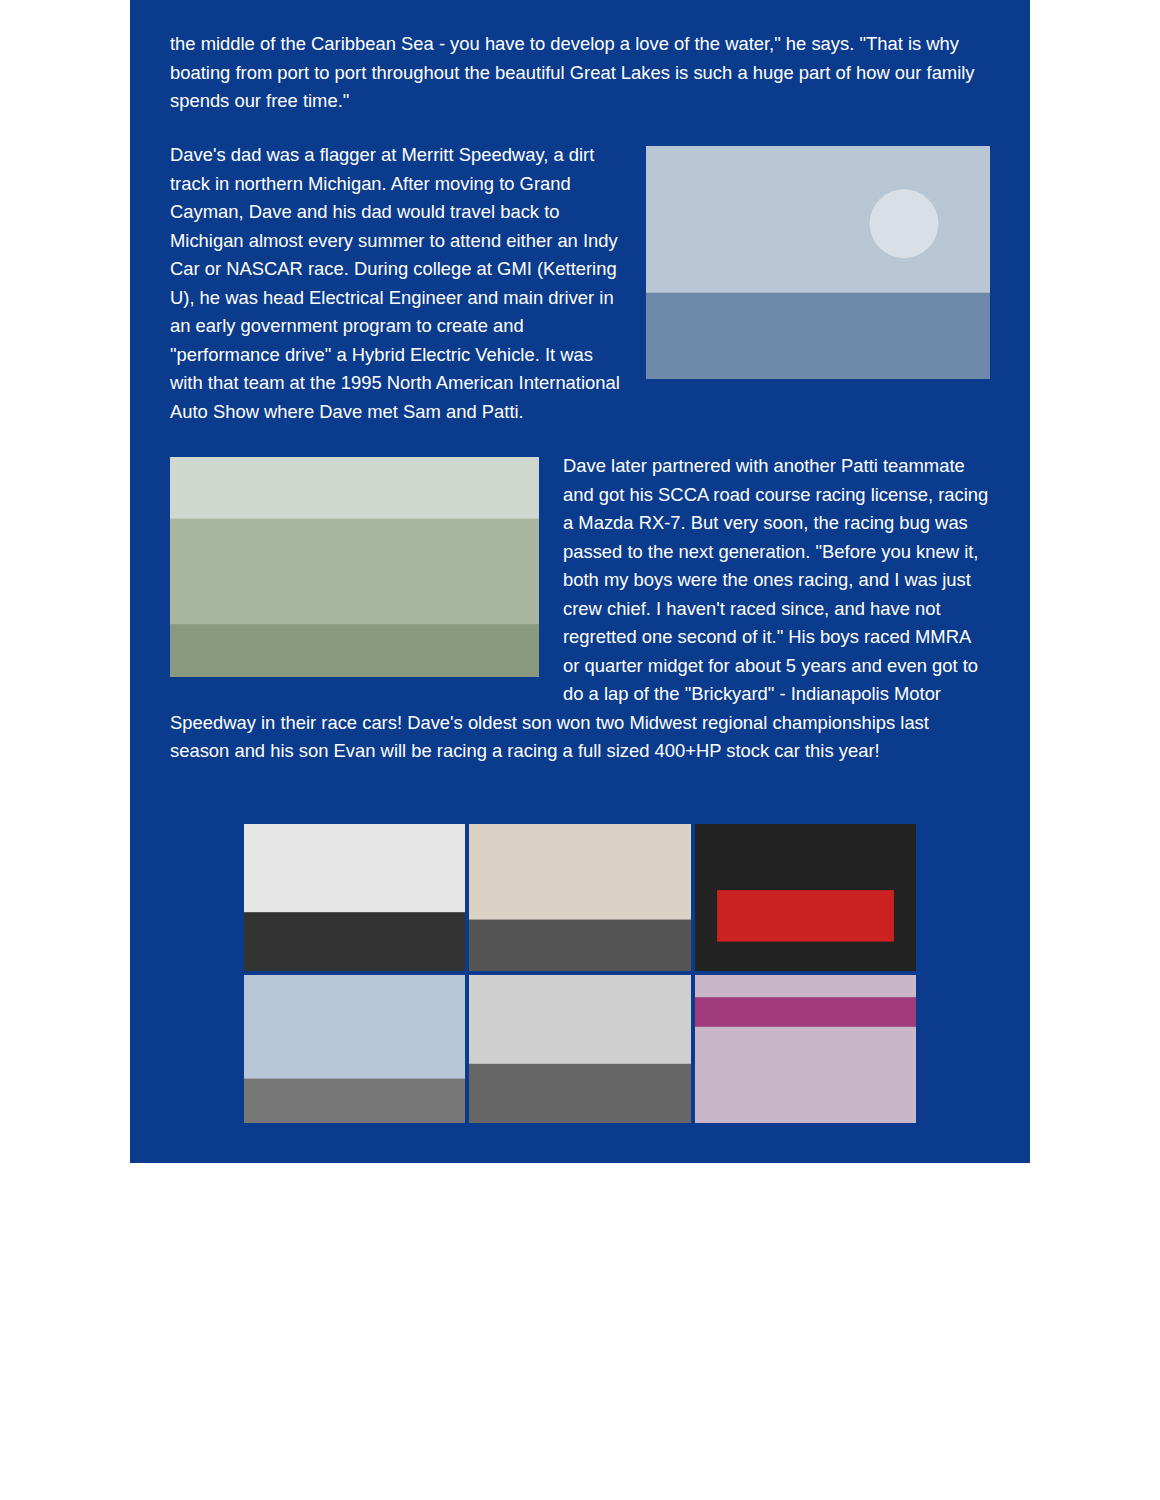the middle of the Caribbean Sea - you have to develop a love of the water," he says. "That is why boating from port to port throughout the beautiful Great Lakes is such a huge part of how our family spends our free time."
Dave's dad was a flagger at Merritt Speedway, a dirt track in northern Michigan. After moving to Grand Cayman, Dave and his dad would travel back to Michigan almost every summer to attend either an Indy Car or NASCAR race. During college at GMI (Kettering U), he was head Electrical Engineer and main driver in an early government program to create and "performance drive" a Hybrid Electric Vehicle. It was with that team at the 1995 North American International Auto Show where Dave met Sam and Patti.
Dave later partnered with another Patti teammate and got his SCCA road course racing license, racing a Mazda RX-7. But very soon, the racing bug was passed to the next generation. "Before you knew it, both my boys were the ones racing, and I was just crew chief. I haven't raced since, and have not regretted one second of it." His boys raced MMRA or quarter midget for about 5 years and even got to do a lap of the "Brickyard" - Indianapolis Motor Speedway in their race cars! Dave's oldest son won two Midwest regional championships last season and his son Evan will be racing a racing a full sized 400+HP stock car this year!